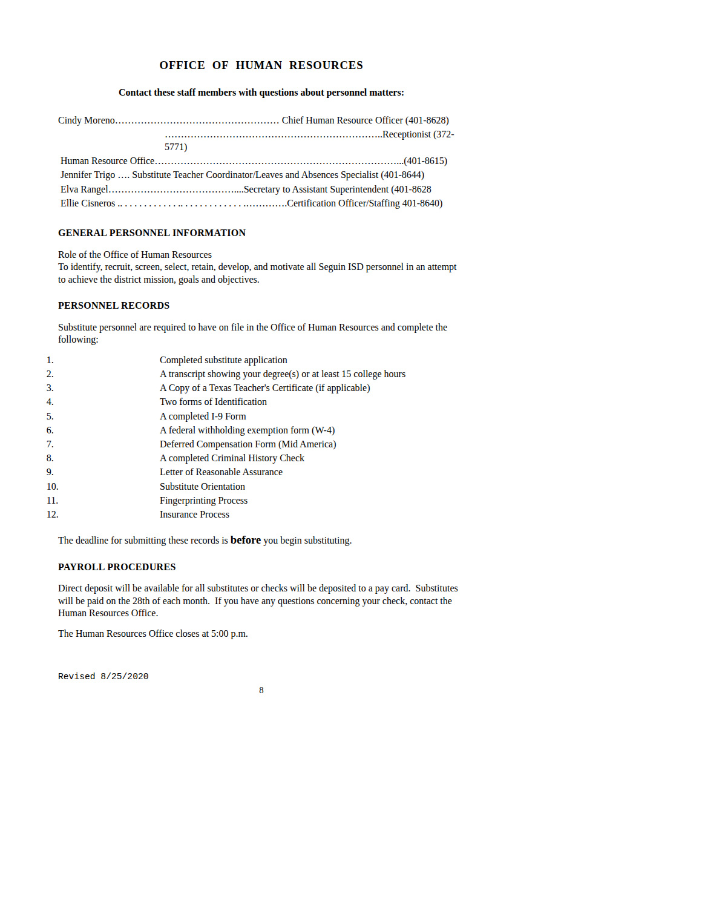OFFICE OF HUMAN RESOURCES
Contact these staff members with questions about personnel matters:
Cindy Moreno…………………………………………… Chief Human Resource Officer (401-8628)
…………………………………………………………..Receptionist (372-5771)
Human Resource Office…………………………………………………………………...(401-8615)
Jennifer Trigo …. Substitute Teacher Coordinator/Leaves and Absences Specialist (401-8644)
Elva Rangel…………………………………....Secretary to Assistant Superintendent (401-8628
Ellie Cisneros .. . . . . . . . . . . . .. . . . . . . . . . . . . .………….Certification Officer/Staffing 401-8640)
GENERAL PERSONNEL INFORMATION
Role of the Office of Human Resources
To identify, recruit, screen, select, retain, develop, and motivate all Seguin ISD personnel in an attempt to achieve the district mission, goals and objectives.
PERSONNEL RECORDS
Substitute personnel are required to have on file in the Office of Human Resources and complete the following:
Completed substitute application
A transcript showing your degree(s) or at least 15 college hours
A Copy of a Texas Teacher's Certificate (if applicable)
Two forms of Identification
A completed I-9 Form
A federal withholding exemption form (W-4)
Deferred Compensation Form (Mid America)
A completed Criminal History Check
Letter of Reasonable Assurance
Substitute Orientation
Fingerprinting Process
Insurance Process
The deadline for submitting these records is before you begin substituting.
PAYROLL PROCEDURES
Direct deposit will be available for all substitutes or checks will be deposited to a pay card. Substitutes will be paid on the 28th of each month. If you have any questions concerning your check, contact the Human Resources Office.
The Human Resources Office closes at 5:00 p.m.
Revised 8/25/2020
8